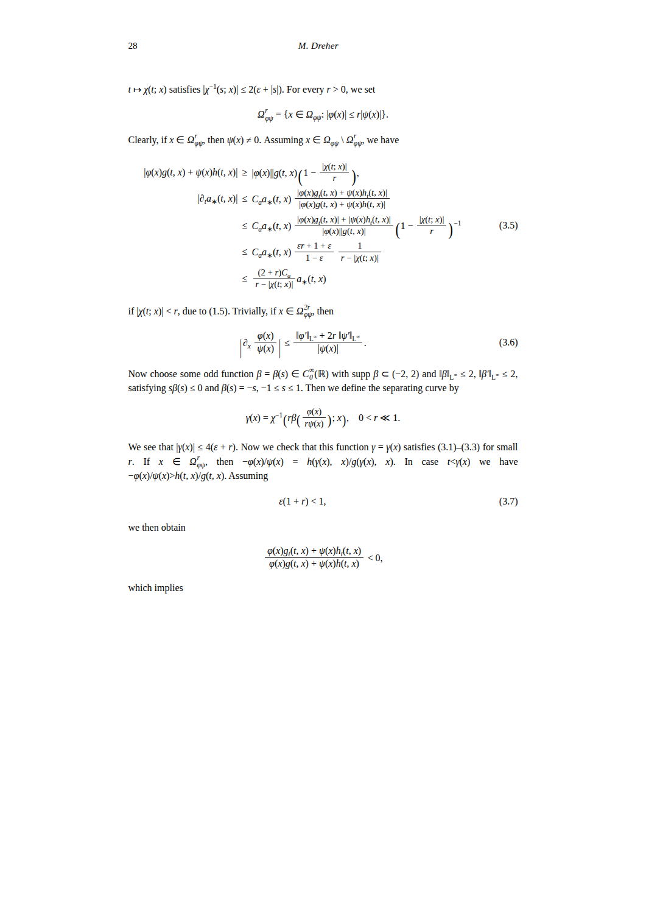28 M. Dreher
t ↦ χ(t; x) satisfies |χ−1(s; x)| ≤ 2(ε + |s|). For every r > 0, we set
Ωrφψ = {x ∈ Ωφψ: |φ(x)| ≤ r|ψ(x)|}.
Clearly, if x ∈ Ωrφψ, then ψ(x) ≠ 0. Assuming x ∈ Ωφψ \ Ωrφψ, we have
| / φ ( x ) g ( t , x ) + ψ ( x ) h ( t , x )/ | ≥ | / φ ( x )// g ( t , x ) ( 1 − / χ ( t ; x )/ r ) , |
| / ∂ t a ∗ ( t , x )/ | ≤ | C a a ∗ ( t , x ) / φ ( x ) g t ( t , x ) + ψ ( x ) h t ( t , x )/ / φ ( x ) g ( t , x ) + ψ ( x ) h ( t , x )/ |
| | ≤ | C a a ∗ ( t , x ) / φ ( x ) g t ( t , x )/ + / ψ ( x ) h t ( t , x )/ / φ ( x )// g ( t , x )/ ( 1 − / χ ( t ; x )/ r ) −1 |
| | ≤ | C a a ∗ ( t , x ) εr + 1 + ε 1 − ε 1 r − / χ ( t ; x )/ |
| | ≤ | (2 + r ) C a r − / χ ( t ; x )/ a ∗ ( t , x ) |
(3.5)
if |χ(t; x)| < r, due to (1.5). Trivially, if x ∈ Ω2r φψ, then
|∂x φ(x) ψ(x)| ≤ ‖φ′‖L∞ + 2r ‖ψ′‖L∞|ψ(x)|.
(3.6)
Now choose some odd function β = β(s) ∈ C∞0(ℝ) with supp β ⊂ (−2, 2) and ‖β‖L∞ ≤ 2, ‖β′‖L∞ ≤ 2, satisfying sβ(s) ≤ 0 and β(s) = −s, −1 ≤ s ≤ 1. Then we define the separating curve by
γ(x) = χ−1(rβ(φ(x) rψ(x)); x), 0 < r ≪ 1.
We see that |γ(x)| ≤ 4(ε + r). Now we check that this function γ = γ(x) satisfies (3.1)–(3.3) for small r. If x ∈ Ωrφψ, then −φ(x)/ψ(x) = h(γ(x), x)/g(γ(x), x). In case t<γ(x) we have −φ(x)/ψ(x)>h(t, x)/g(t, x). Assuming
ε(1 + r) < 1,
(3.7)
we then obtain
φ(x)gt(t, x) + ψ(x)ht(t, x) φ(x)g(t, x) + ψ(x)h(t, x) < 0,
which implies